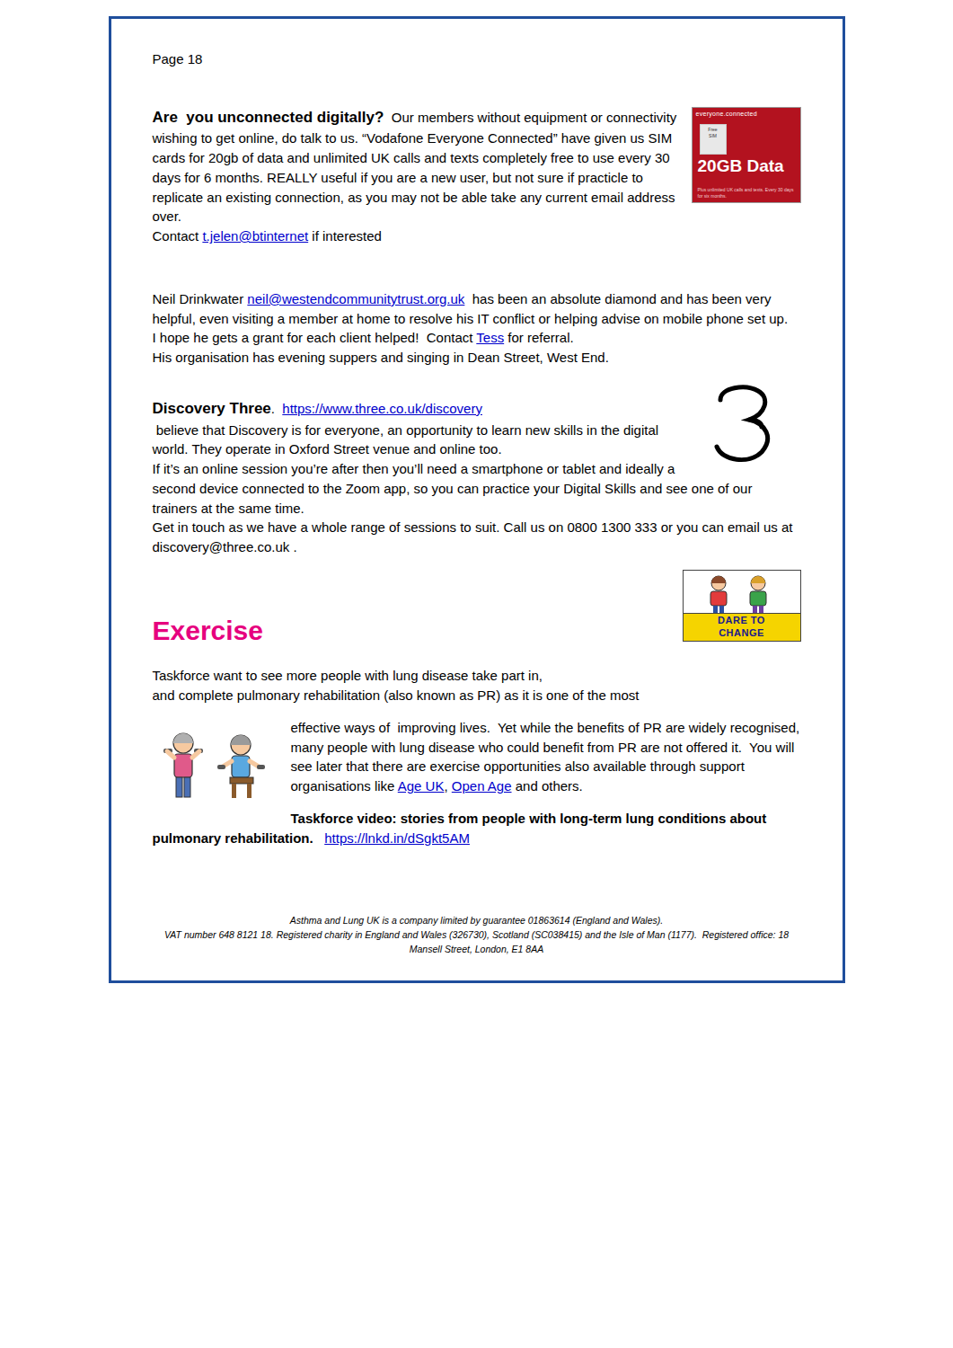Page 18
everyone.connected
Free
SIM
20GB Data Plus unlimited UK calls and texts. Every 30 days for six months.
Are you unconnected digitally? Our members without equipment or connectivity wishing to get online, do talk to us. “Vodafone Everyone Connected” have given us SIM cards for 20gb of data and unlimited UK calls and texts completely free to use every 30 days for 6 months. REALLY useful if you are a new user, but not sure if practicle to replicate an existing connection, as you may not be able take any current email address over.
Contact t.jelen@btinternet if interested
Neil Drinkwater neil@westendcommunitytrust.org.uk has been an absolute diamond and has been very helpful, even visiting a member at home to resolve his IT conflict or helping advise on mobile phone set up.
I hope he gets a grant for each client helped! Contact Tess for referral.
His organisation has evening suppers and singing in Dean Street, West End.
Discovery Three. https://www.three.co.uk/discovery
believe that Discovery is for everyone, an opportunity to learn new skills in the digital world. They operate in Oxford Street venue and online too.
If it’s an online session you’re after then you’ll need a smartphone or tablet and ideally a second device connected to the Zoom app, so you can practice your Digital Skills and see one of our trainers at the same time.
Get in touch as we have a whole range of sessions to suit. Call us on 0800 1300 333 or you can email us at discovery@three.co.uk .
DARE TO
CHANGE
Exercise
Taskforce want to see more people with lung disease take part in,
and complete pulmonary rehabilitation (also known as PR) as it is one of the most
effective ways of improving lives. Yet while the benefits of PR are widely recognised, many people with lung disease who could benefit from PR are not offered it. You will see later that there are exercise opportunities also available through support organisations like Age UK, Open Age and others.
Taskforce video: stories from people with long-term lung conditions about pulmonary rehabilitation. https://lnkd.in/dSgkt5AM
Asthma and Lung UK is a company limited by guarantee 01863614 (England and Wales).
VAT number 648 8121 18. Registered charity in England and Wales (326730), Scotland (SC038415) and the Isle of Man (1177). Registered office: 18 Mansell Street, London, E1 8AA